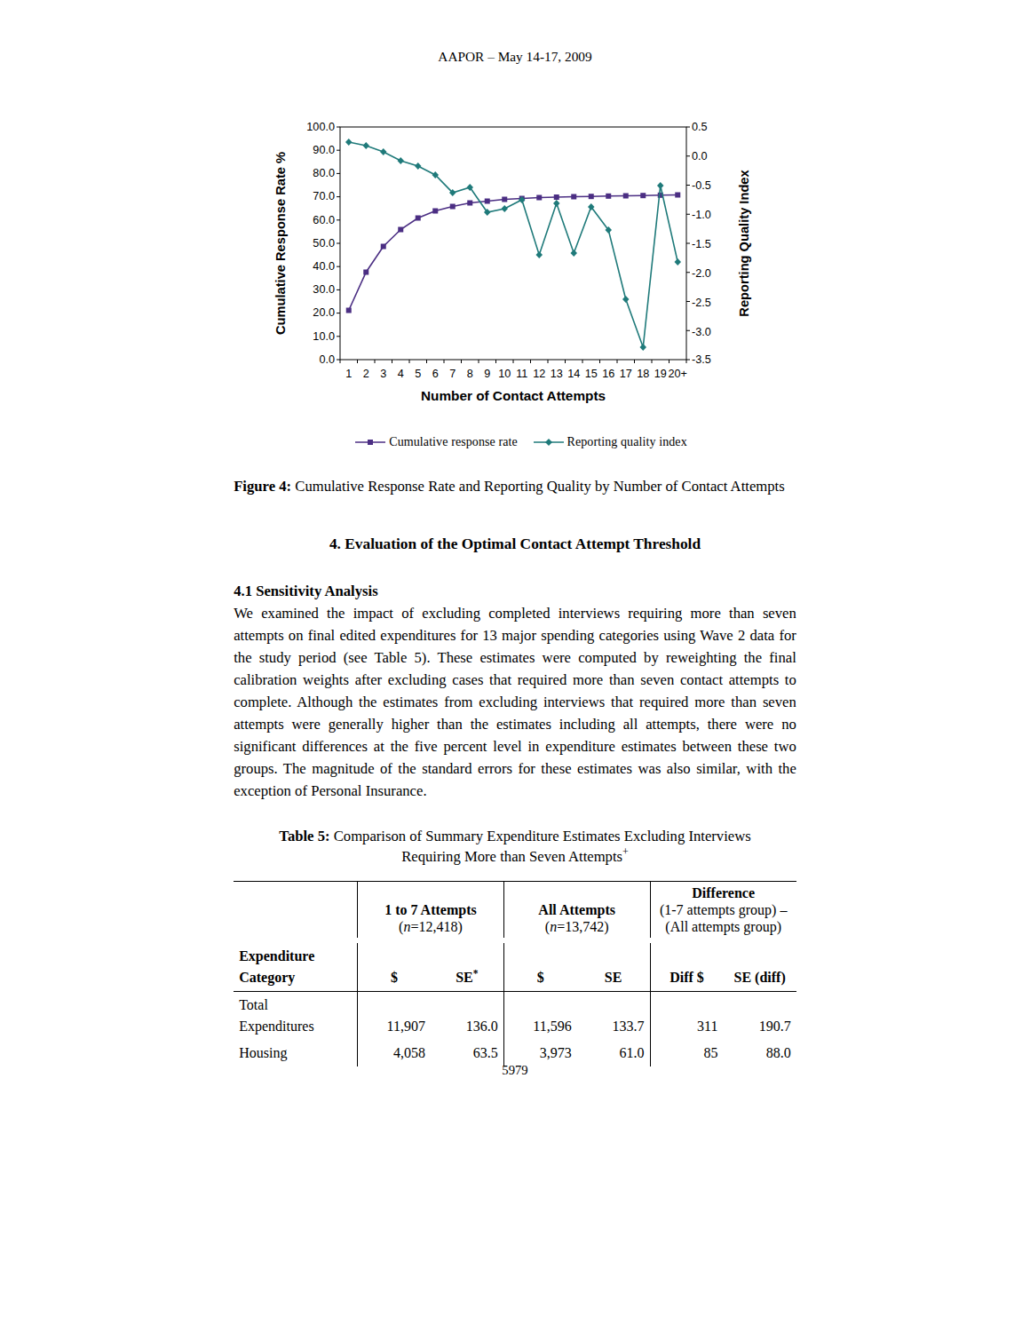AAPOR – May 14-17, 2009
100.0 90.0 80.0 70.0 60.0 50.0 40.0 30.0 20.0 10.0 0.0 0.5 0.0 -0.5 -1.0 -1.5 -2.0 -2.5 -3.0 -3.5 1 2 3 4 5 6 7 8 9 10 11 12 13 14 15 16 17 18 19 20+ Cumulative Response Rate % Reporting Quality Index Number of Contact Attempts
Cumulative response rate Reporting quality index
Figure 4: Cumulative Response Rate and Reporting Quality by Number of Contact Attempts
4. Evaluation of the Optimal Contact Attempt Threshold
4.1 Sensitivity Analysis
We examined the impact of excluding completed interviews requiring more than seven attempts on final edited expenditures for 13 major spending categories using Wave 2 data for the study period (see Table 5). These estimates were computed by reweighting the final calibration weights after excluding cases that required more than seven contact attempts to complete. Although the estimates from excluding interviews that required more than seven attempts were generally higher than the estimates including all attempts, there were no significant differences at the five percent level in expenditure estimates between these two groups. The magnitude of the standard errors for these estimates was also similar, with the exception of Personal Insurance.
Table 5: Comparison of Summary Expenditure Estimates Excluding Interviews
Requiring More than Seven Attempts+
| | 1 to 7 Attempts ( n =12,418) | All Attempts ( n =13,742) | Difference (1-7 attempts group) – (All attempts group) |
| --- | --- | --- | --- |
| Expenditure Category | $ | SE * | $ | SE | Diff $ | SE (diff) |
| Total Expenditures | 11,907 | 136.0 | 11,596 | 133.7 | 311 | 190.7 |
| Housing | 4,058 | 63.5 | 3,973 | 61.0 | 85 | 88.0 |
5979